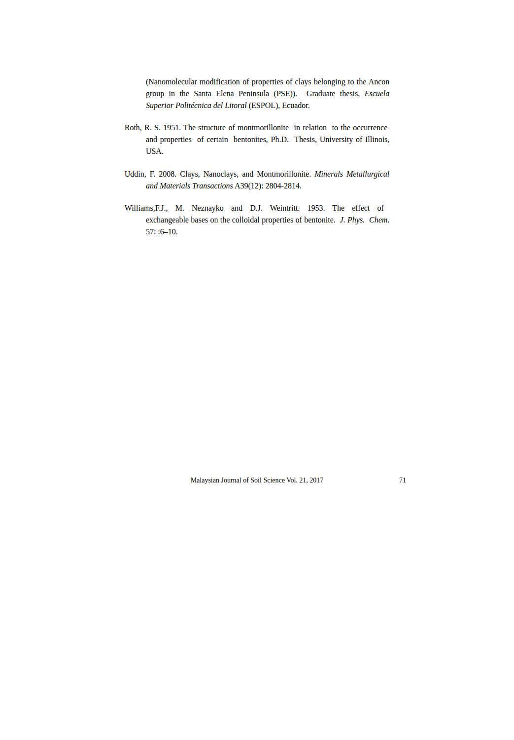(Nanomolecular modification of properties of clays belonging to the Ancon group in the Santa Elena Peninsula (PSE)). Graduate thesis, Escuela Superior Politécnica del Litoral (ESPOL), Ecuador.
Roth, R. S. 1951. The structure of montmorillonite in relation to the occurrence and properties of certain bentonites, Ph.D. Thesis, University of Illinois, USA.
Uddin, F. 2008. Clays, Nanoclays, and Montmorillonite. Minerals Metallurgical and Materials Transactions A39(12): 2804-2814.
Williams,F.J., M. Neznayko and D.J. Weintritt. 1953. The effect of exchangeable bases on the colloidal properties of bentonite. J. Phys. Chem. 57: :6–10.
Malaysian Journal of Soil Science Vol. 21, 2017
71